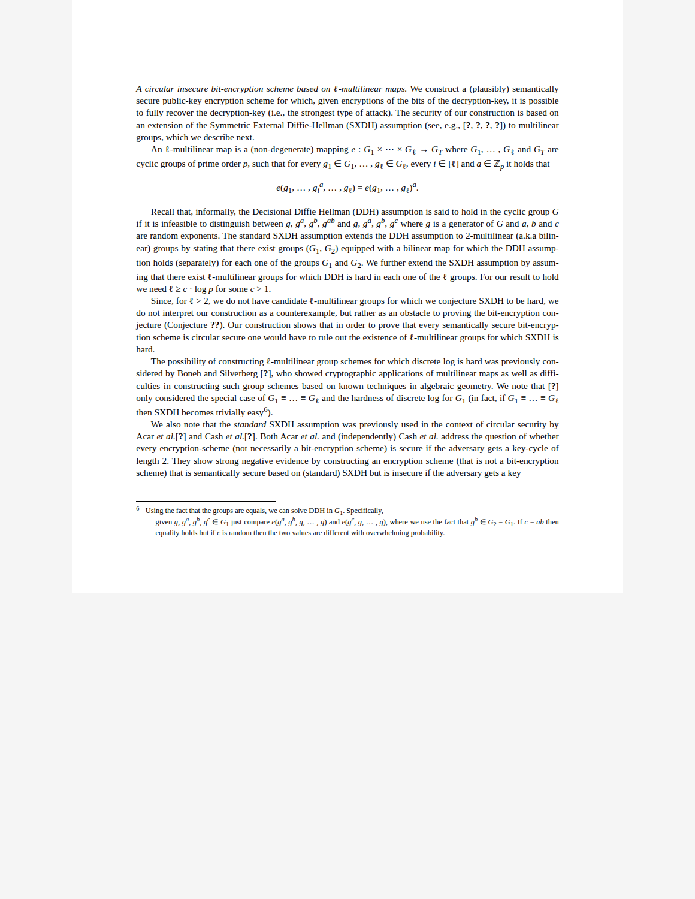A circular insecure bit-encryption scheme based on ℓ-multilinear maps. We construct a (plausibly) semantically secure public-key encryption scheme for which, given encryptions of the bits of the decryption-key, it is possible to fully recover the decryption-key (i.e., the strongest type of attack). The security of our construction is based on an extension of the Symmetric External Diffie-Hellman (SXDH) assumption (see, e.g., [?, ?, ?, ?]) to multilinear groups, which we describe next.
An ℓ-multilinear map is a (non-degenerate) mapping e : G1 × ⋯ × Gℓ → GT where G1, … , Gℓ and GT are cyclic groups of prime order p, such that for every g1 ∈ G1, … , gℓ ∈ Gℓ, every i ∈ [ℓ] and a ∈ ℤp it holds that
e(g1, … , gia, … , gℓ) = e(g1, … , gℓ)a.
Recall that, informally, the Decisional Diffie Hellman (DDH) assumption is said to hold in the cyclic group G if it is infeasible to distinguish between g, ga, gb, gab and g, ga, gb, gc where g is a generator of G and a, b and c are random exponents. The standard SXDH assumption extends the DDH assumption to 2-multilinear (a.k.a bilinear) groups by stating that there exist groups (G1, G2) equipped with a bilinear map for which the DDH assumption holds (separately) for each one of the groups G1 and G2. We further extend the SXDH assumption by assuming that there exist ℓ-multilinear groups for which DDH is hard in each one of the ℓ groups. For our result to hold we need ℓ ≥ c · log p for some c > 1.
Since, for ℓ > 2, we do not have candidate ℓ-multilinear groups for which we conjecture SXDH to be hard, we do not interpret our construction as a counterexample, but rather as an obstacle to proving the bit-encryption conjecture (Conjecture ??). Our construction shows that in order to prove that every semantically secure bit-encryption scheme is circular secure one would have to rule out the existence of ℓ-multilinear groups for which SXDH is hard.
The possibility of constructing ℓ-multilinear group schemes for which discrete log is hard was previously considered by Boneh and Silverberg [?], who showed cryptographic applications of multilinear maps as well as difficulties in constructing such group schemes based on known techniques in algebraic geometry. We note that [?] only considered the special case of G1 ≡ … ≡ Gℓ and the hardness of discrete log for G1 (in fact, if G1 ≡ … ≡ Gℓ then SXDH becomes trivially easy6).
We also note that the standard SXDH assumption was previously used in the context of circular security by Acar et al.[?] and Cash et al.[?]. Both Acar et al. and (independently) Cash et al. address the question of whether every encryption-scheme (not necessarily a bit-encryption scheme) is secure if the adversary gets a key-cycle of length 2. They show strong negative evidence by constructing an encryption scheme (that is not a bit-encryption scheme) that is semantically secure based on (standard) SXDH but is insecure if the adversary gets a key
6 Using the fact that the groups are equals, we can solve DDH in G1. Specifically,
given g, ga, gb, gc ∈ G1 just compare e(ga, gb, g, … , g) and e(gc, g, … , g), where we use the fact that gb ∈ G2 = G1. If c = ab then equality holds but if c is random then the two values are different with overwhelming probability.